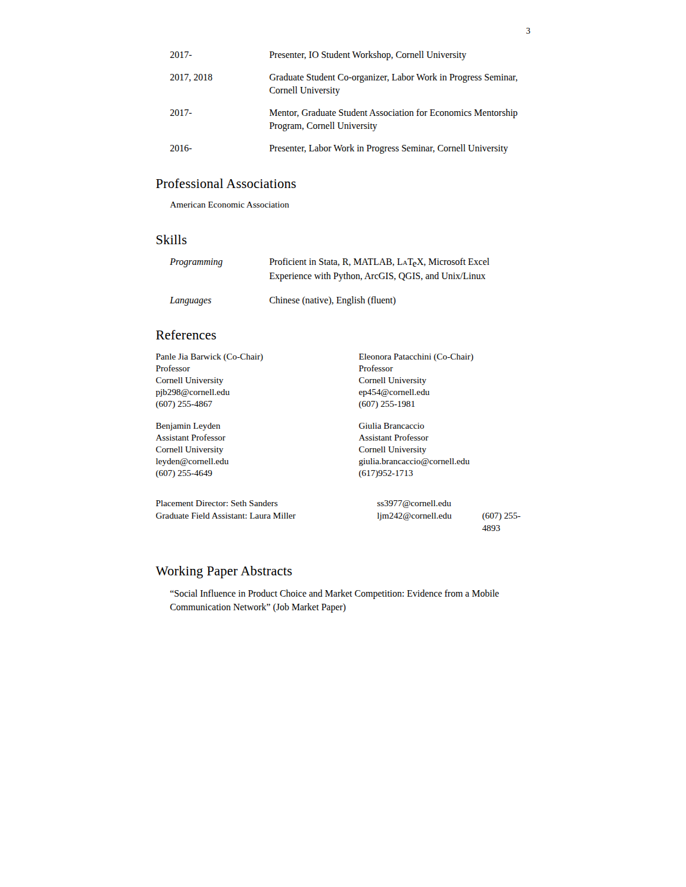3
2017-
Presenter, IO Student Workshop, Cornell University
2017, 2018
Graduate Student Co-organizer, Labor Work in Progress Seminar, Cornell University
2017-
Mentor, Graduate Student Association for Economics Mentorship Program, Cornell University
2016-
Presenter, Labor Work in Progress Seminar, Cornell University
Professional Associations
American Economic Association
Skills
Programming
Proficient in Stata, R, MATLAB, La Te X, Microsoft Excel
Experience with Python, ArcGIS, QGIS, and Unix/Linux
Languages
Chinese (native), English (fluent)
References
Panle Jia Barwick (Co-Chair)
Professor
Cornell University
pjb298@cornell.edu
(607) 255-4867
Benjamin Leyden
Assistant Professor
Cornell University
leyden@cornell.edu
(607) 255-4649
Eleonora Patacchini (Co-Chair)
Professor
Cornell University
ep454@cornell.edu
(607) 255-1981
Giulia Brancaccio
Assistant Professor
Cornell University
giulia.brancaccio@cornell.edu
(617)952-1713
Placement Director: Seth Sanders
Graduate Field Assistant: Laura Miller
ss3977@cornell.edu
ljm242@cornell.edu(607) 255-4893
Working Paper Abstracts
“Social Influence in Product Choice and Market Competition: Evidence from a Mobile Communication Network” (Job Market Paper)